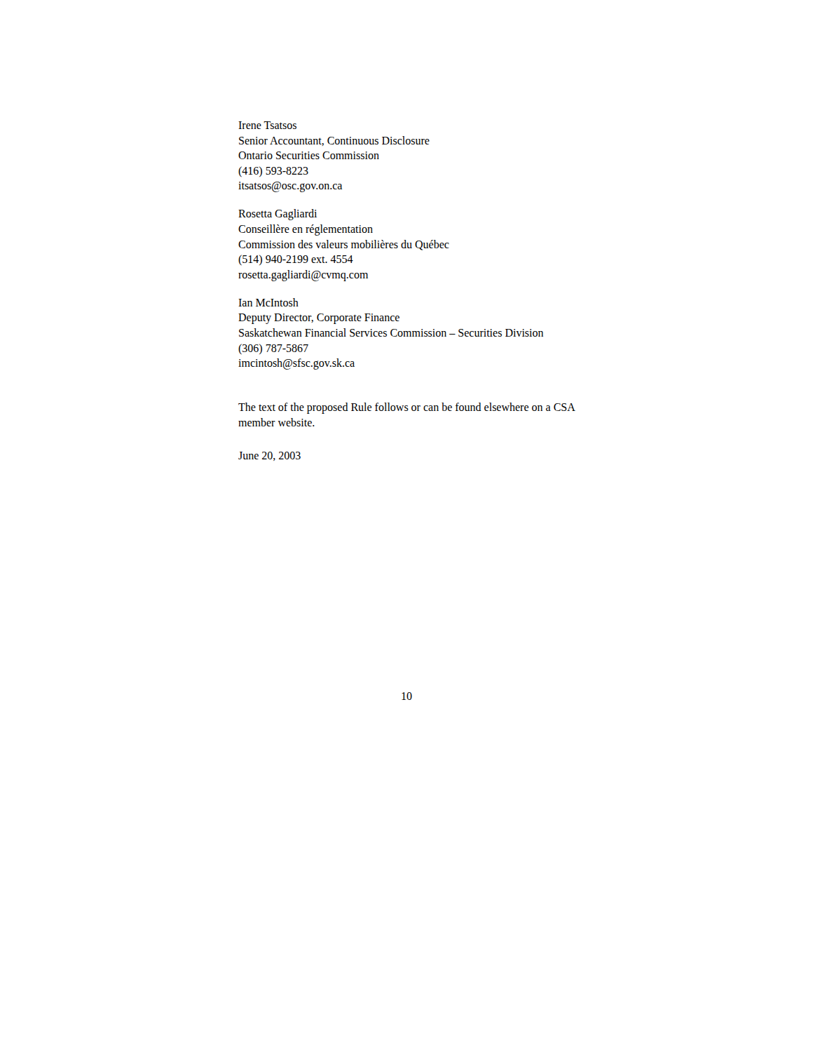Irene Tsatsos
Senior Accountant, Continuous Disclosure
Ontario Securities Commission
(416) 593-8223
itsatsos@osc.gov.on.ca
Rosetta Gagliardi
Conseillère en réglementation
Commission des valeurs mobilières du Québec
(514) 940-2199 ext. 4554
rosetta.gagliardi@cvmq.com
Ian McIntosh
Deputy Director, Corporate Finance
Saskatchewan Financial Services Commission – Securities Division
(306) 787-5867
imcintosh@sfsc.gov.sk.ca
The text of the proposed Rule follows or can be found elsewhere on a CSA member website.
June 20, 2003
10